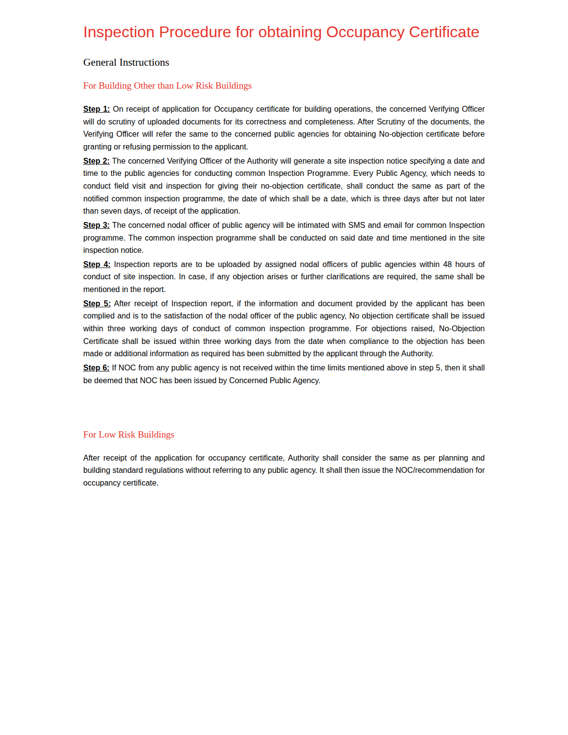Inspection Procedure for obtaining Occupancy Certificate
General Instructions
For Building Other than Low Risk Buildings
Step 1: On receipt of application for Occupancy certificate for building operations, the concerned Verifying Officer will do scrutiny of uploaded documents for its correctness and completeness. After Scrutiny of the documents, the Verifying Officer will refer the same to the concerned public agencies for obtaining No-objection certificate before granting or refusing permission to the applicant.
Step 2: The concerned Verifying Officer of the Authority will generate a site inspection notice specifying a date and time to the public agencies for conducting common Inspection Programme. Every Public Agency, which needs to conduct field visit and inspection for giving their no-objection certificate, shall conduct the same as part of the notified common inspection programme, the date of which shall be a date, which is three days after but not later than seven days, of receipt of the application.
Step 3: The concerned nodal officer of public agency will be intimated with SMS and email for common Inspection programme. The common inspection programme shall be conducted on said date and time mentioned in the site inspection notice.
Step 4: Inspection reports are to be uploaded by assigned nodal officers of public agencies within 48 hours of conduct of site inspection. In case, if any objection arises or further clarifications are required, the same shall be mentioned in the report.
Step 5: After receipt of Inspection report, if the information and document provided by the applicant has been complied and is to the satisfaction of the nodal officer of the public agency, No objection certificate shall be issued within three working days of conduct of common inspection programme. For objections raised, No-Objection Certificate shall be issued within three working days from the date when compliance to the objection has been made or additional information as required has been submitted by the applicant through the Authority.
Step 6: If NOC from any public agency is not received within the time limits mentioned above in step 5, then it shall be deemed that NOC has been issued by Concerned Public Agency.
For Low Risk Buildings
After receipt of the application for occupancy certificate, Authority shall consider the same as per planning and building standard regulations without referring to any public agency. It shall then issue the NOC/recommendation for occupancy certificate.